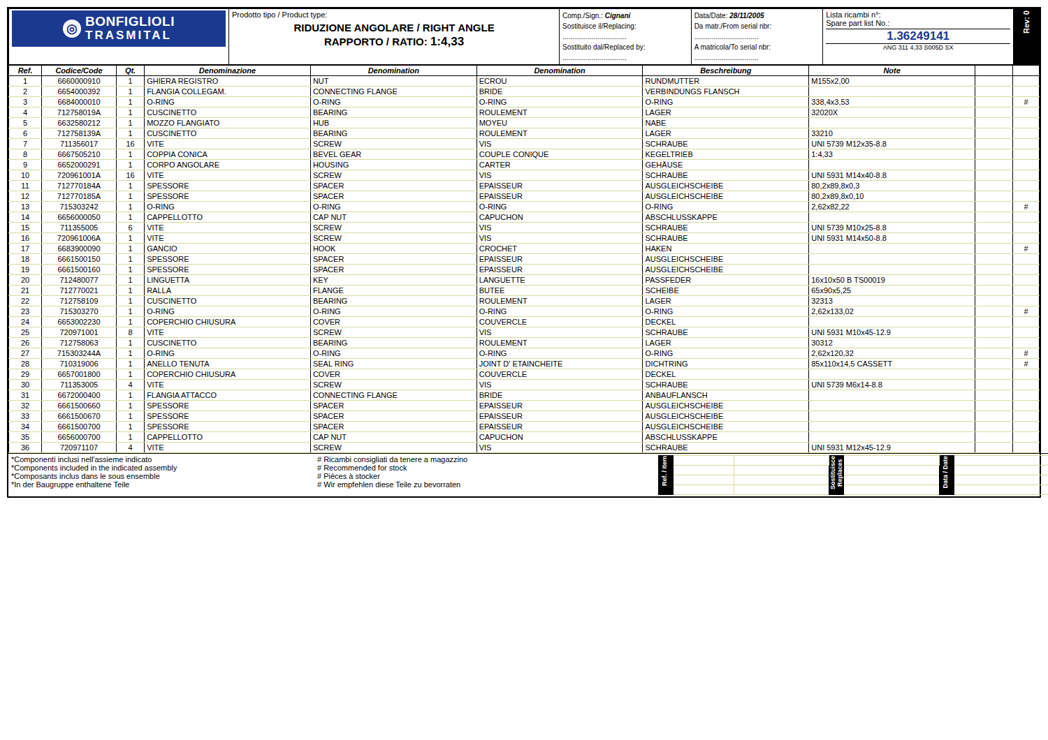| ◎ BONFIGLIOLI TRASMITAL | Prodotto tipo / Product type: RIDUZIONE ANGOLARE / RIGHT ANGLE RAPPORTO / RATIO: 1:4,33 | Comp./Sign.: Cignani Sostituisce il/Replacing: ................................. Sostituito dal/Replaced by: ................................. | Data/Date: 28/11/2005 Da matr./From serial nbr: ................................. A matricola/To serial nbr: ................................. | Lista ricambi n°: Spare part list No.: 1.36249141 ANG 311 4,33 S005D SX | Rev: 0 |
| Ref. | Codice/Code | Qt. | Denominazione | Denomination | Denomination | Beschreibung | Note | | |
| --- | --- | --- | --- | --- | --- | --- | --- | --- | --- |
| 1 | 6660000910 | 1 | GHIERA REGISTRO | NUT | ECROU | RUNDMUTTER | M155x2,00 | | |
| 2 | 6654000392 | 1 | FLANGIA COLLEGAM. | CONNECTING FLANGE | BRIDE | VERBINDUNGS FLANSCH | | | |
| 3 | 6684000010 | 1 | O-RING | O-RING | O-RING | O-RING | 338,4x3,53 | | # |
| 4 | 712758019A | 1 | CUSCINETTO | BEARING | ROULEMENT | LAGER | 32020X | | |
| 5 | 6632580212 | 1 | MOZZO FLANGIATO | HUB | MOYEU | NABE | | | |
| 6 | 712758139A | 1 | CUSCINETTO | BEARING | ROULEMENT | LAGER | 33210 | | |
| 7 | 711356017 | 16 | VITE | SCREW | VIS | SCHRAUBE | UNI 5739 M12x35-8.8 | | |
| 8 | 6667505210 | 1 | COPPIA CONICA | BEVEL GEAR | COUPLE CONIQUE | KEGELTRIEB | 1:4,33 | | |
| 9 | 6652000291 | 1 | CORPO ANGOLARE | HOUSING | CARTER | GEHÄUSE | | | |
| 10 | 720961001A | 16 | VITE | SCREW | VIS | SCHRAUBE | UNI 5931 M14x40-8.8 | | |
| 11 | 712770184A | 1 | SPESSORE | SPACER | EPAISSEUR | AUSGLEICHSCHEIBE | 80,2x89,8x0,3 | | |
| 12 | 712770185A | 1 | SPESSORE | SPACER | EPAISSEUR | AUSGLEICHSCHEIBE | 80,2x89,8x0,10 | | |
| 13 | 715303242 | 1 | O-RING | O-RING | O-RING | O-RING | 2,62x82,22 | | # |
| 14 | 6656000050 | 1 | CAPPELLOTTO | CAP NUT | CAPUCHON | ABSCHLUSSKAPPE | | | |
| 15 | 711355005 | 6 | VITE | SCREW | VIS | SCHRAUBE | UNI 5739 M10x25-8.8 | | |
| 16 | 720961006A | 1 | VITE | SCREW | VIS | SCHRAUBE | UNI 5931 M14x50-8.8 | | |
| 17 | 6683900090 | 1 | GANCIO | HOOK | CROCHET | HAKEN | | | # |
| 18 | 6661500150 | 1 | SPESSORE | SPACER | EPAISSEUR | AUSGLEICHSCHEIBE | | | |
| 19 | 6661500160 | 1 | SPESSORE | SPACER | EPAISSEUR | AUSGLEICHSCHEIBE | | | |
| 20 | 712480077 | 1 | LINGUETTA | KEY | LANGUETTE | PASSFEDER | 16x10x50 B TS00019 | | |
| 21 | 712770021 | 1 | RALLA | FLANGE | BUTEE | SCHEIBE | 65x90x5,25 | | |
| 22 | 712758109 | 1 | CUSCINETTO | BEARING | ROULEMENT | LAGER | 32313 | | |
| 23 | 715303270 | 1 | O-RING | O-RING | O-RING | O-RING | 2,62x133,02 | | # |
| 24 | 6653002230 | 1 | COPERCHIO CHIUSURA | COVER | COUVERCLE | DECKEL | | | |
| 25 | 720971001 | 8 | VITE | SCREW | VIS | SCHRAUBE | UNI 5931 M10x45-12.9 | | |
| 26 | 712758063 | 1 | CUSCINETTO | BEARING | ROULEMENT | LAGER | 30312 | | |
| 27 | 715303244A | 1 | O-RING | O-RING | O-RING | O-RING | 2,62x120,32 | | # |
| 28 | 710319006 | 1 | ANELLO TENUTA | SEAL RING | JOINT D' ETAINCHEITE | DICHTRING | 85x110x14,5 CASSETT | | # |
| 29 | 6657001800 | 1 | COPERCHIO CHIUSURA | COVER | COUVERCLE | DECKEL | | | |
| 30 | 711353005 | 4 | VITE | SCREW | VIS | SCHRAUBE | UNI 5739 M6x14-8.8 | | |
| 31 | 6672000400 | 1 | FLANGIA ATTACCO | CONNECTING FLANGE | BRIDE | ANBAUFLANSCH | | | |
| 32 | 6661500660 | 1 | SPESSORE | SPACER | EPAISSEUR | AUSGLEICHSCHEIBE | | | |
| 33 | 6661500670 | 1 | SPESSORE | SPACER | EPAISSEUR | AUSGLEICHSCHEIBE | | | |
| 34 | 6661500700 | 1 | SPESSORE | SPACER | EPAISSEUR | AUSGLEICHSCHEIBE | | | |
| 35 | 6656000700 | 1 | CAPPELLOTTO | CAP NUT | CAPUCHON | ABSCHLUSSKAPPE | | | |
| 36 | 720971107 | 4 | VITE | SCREW | VIS | SCHRAUBE | UNI 5931 M12x45-12.9 | | |
| *Componenti inclusi nell'assieme indicato *Components included in the indicated assembly *Composants inclus dans le sous ensemble *In der Baugruppe enthaltene Teile | # Ricambi consigliati da tenere a magazzino # Recommended for stock # Pièces à stocker # Wir empfehlen diese Teile zu bevorraten | / Ref. / Item / / / Sostituisce Replaces / / Data / Date / / |